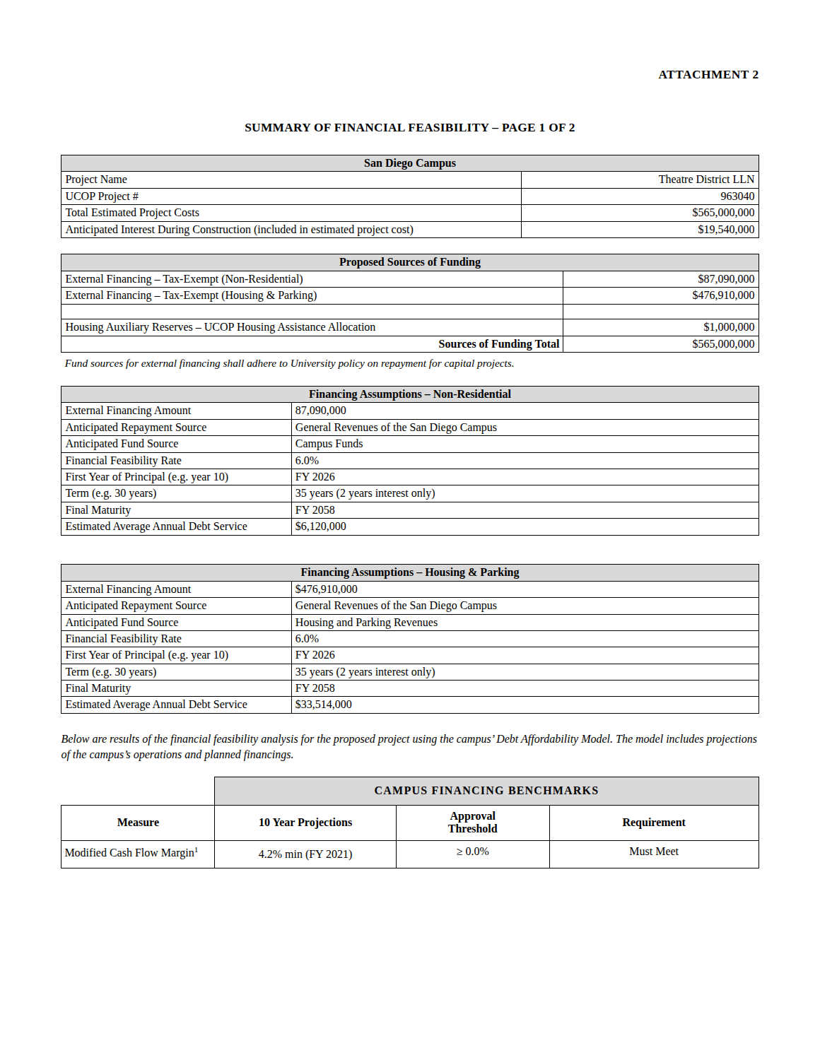ATTACHMENT 2
SUMMARY OF FINANCIAL FEASIBILITY – PAGE 1 OF 2
| San Diego Campus |
| Project Name | Theatre District LLN |
| UCOP Project # | 963040 |
| Total Estimated Project Costs | $565,000,000 |
| Anticipated Interest During Construction (included in estimated project cost) | $19,540,000 |
| Proposed Sources of Funding |
| External Financing – Tax-Exempt (Non-Residential) | $87,090,000 |
| External Financing – Tax-Exempt (Housing & Parking) | $476,910,000 |
| Housing Auxiliary Reserves – UCOP Housing Assistance Allocation | $1,000,000 |
| Sources of Funding Total | $565,000,000 |
Fund sources for external financing shall adhere to University policy on repayment for capital projects.
| Financing Assumptions – Non-Residential |
| External Financing Amount | 87,090,000 |
| Anticipated Repayment Source | General Revenues of the San Diego Campus |
| Anticipated Fund Source | Campus Funds |
| Financial Feasibility Rate | 6.0% |
| First Year of Principal (e.g. year 10) | FY 2026 |
| Term (e.g. 30 years) | 35 years (2 years interest only) |
| Final Maturity | FY 2058 |
| Estimated Average Annual Debt Service | $6,120,000 |
| Financing Assumptions – Housing & Parking |
| External Financing Amount | $476,910,000 |
| Anticipated Repayment Source | General Revenues of the San Diego Campus |
| Anticipated Fund Source | Housing and Parking Revenues |
| Financial Feasibility Rate | 6.0% |
| First Year of Principal (e.g. year 10) | FY 2026 |
| Term (e.g. 30 years) | 35 years (2 years interest only) |
| Final Maturity | FY 2058 |
| Estimated Average Annual Debt Service | $33,514,000 |
Below are results of the financial feasibility analysis for the proposed project using the campus’ Debt Affordability Model. The model includes projections of the campus’s operations and planned financings.
| | CAMPUS FINANCING BENCHMARKS |
| Measure | 10 Year Projections | Approval Threshold | Requirement |
| Modified Cash Flow Margin 1 | 4.2% min (FY 2021) | ≥ 0.0% | Must Meet |